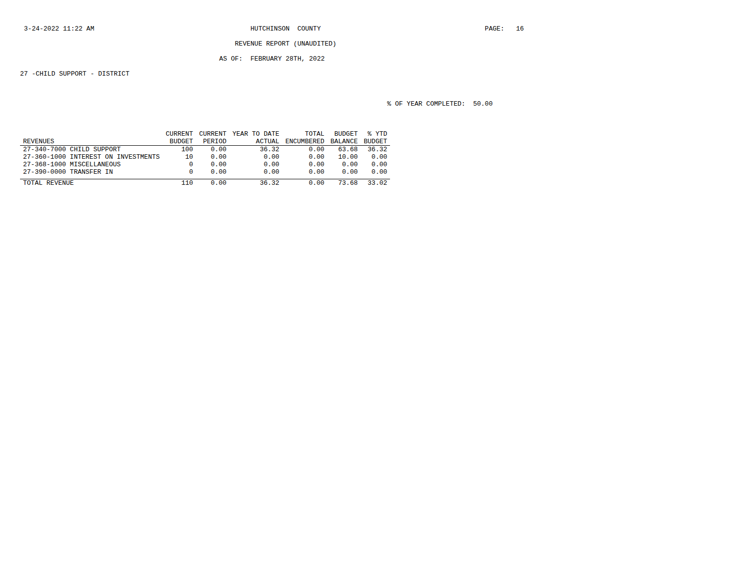3-24-2022 11:22 AM HUTCHINSON COUNTY PAGE: 16 REVENUE REPORT (UNAUDITED) AS OF: FEBRUARY 28TH, 2022 27 -CHILD SUPPORT - DISTRICT % OF YEAR COMPLETED: 50.00
| | CURRENT | CURRENT | YEAR TO DATE | TOTAL | BUDGET | % YTD |
| --- | --- | --- | --- | --- | --- | --- |
| REVENUES | BUDGET | PERIOD | ACTUAL | ENCUMBERED | BALANCE | BUDGET |
| 27-340-7000 CHILD SUPPORT | 100 | 0.00 | 36.32 | 0.00 | 63.68 | 36.32 |
| 27-360-1000 INTEREST ON INVESTMENTS | 10 | 0.00 | 0.00 | 0.00 | 10.00 | 0.00 |
| 27-368-1000 MISCELLANEOUS | 0 | 0.00 | 0.00 | 0.00 | 0.00 | 0.00 |
| 27-390-0000 TRANSFER IN | 0 | 0.00 | 0.00 | 0.00 | 0.00 | 0.00 |
| TOTAL REVENUE | 110 | 0.00 | 36.32 | 0.00 | 73.68 | 33.02 |